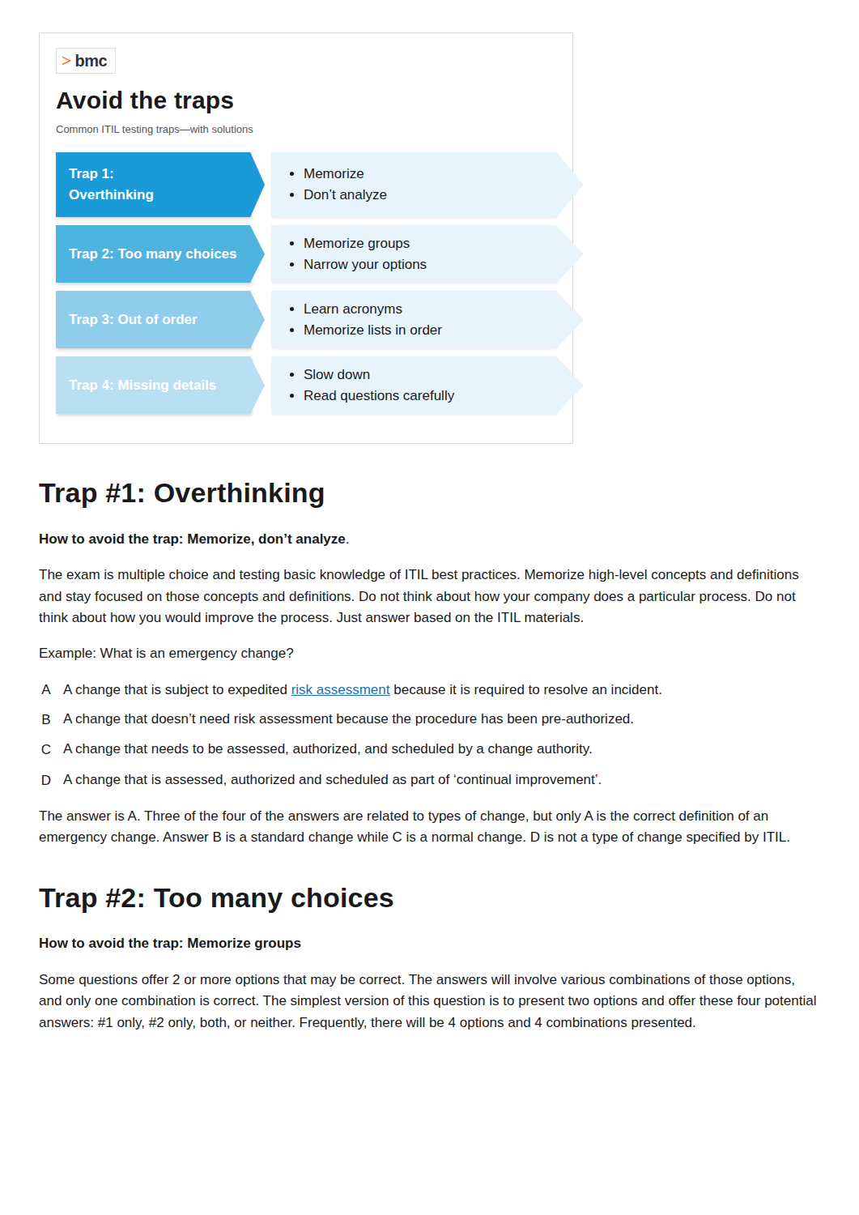>bmc
Avoid the traps
Common ITIL testing traps—with solutions
Trap 1:
Overthinking
Memorize
Don’t analyze
Trap 2: Too many choices
Memorize groups
Narrow your options
Trap 3: Out of order
Learn acronyms
Memorize lists in order
Trap 4: Missing details
Slow down
Read questions carefully
Trap #1: Overthinking
How to avoid the trap: Memorize, don’t analyze.
The exam is multiple choice and testing basic knowledge of ITIL best practices. Memorize high-level concepts and definitions and stay focused on those concepts and definitions. Do not think about how your company does a particular process. Do not think about how you would improve the process. Just answer based on the ITIL materials.
Example: What is an emergency change?
A A change that is subject to expedited risk assessment because it is required to resolve an incident.
B A change that doesn’t need risk assessment because the procedure has been pre-authorized.
C A change that needs to be assessed, authorized, and scheduled by a change authority.
D A change that is assessed, authorized and scheduled as part of ‘continual improvement’.
The answer is A. Three of the four of the answers are related to types of change, but only A is the correct definition of an emergency change. Answer B is a standard change while C is a normal change. D is not a type of change specified by ITIL.
Trap #2: Too many choices
How to avoid the trap: Memorize groups
Some questions offer 2 or more options that may be correct. The answers will involve various combinations of those options, and only one combination is correct. The simplest version of this question is to present two options and offer these four potential answers: #1 only, #2 only, both, or neither. Frequently, there will be 4 options and 4 combinations presented.